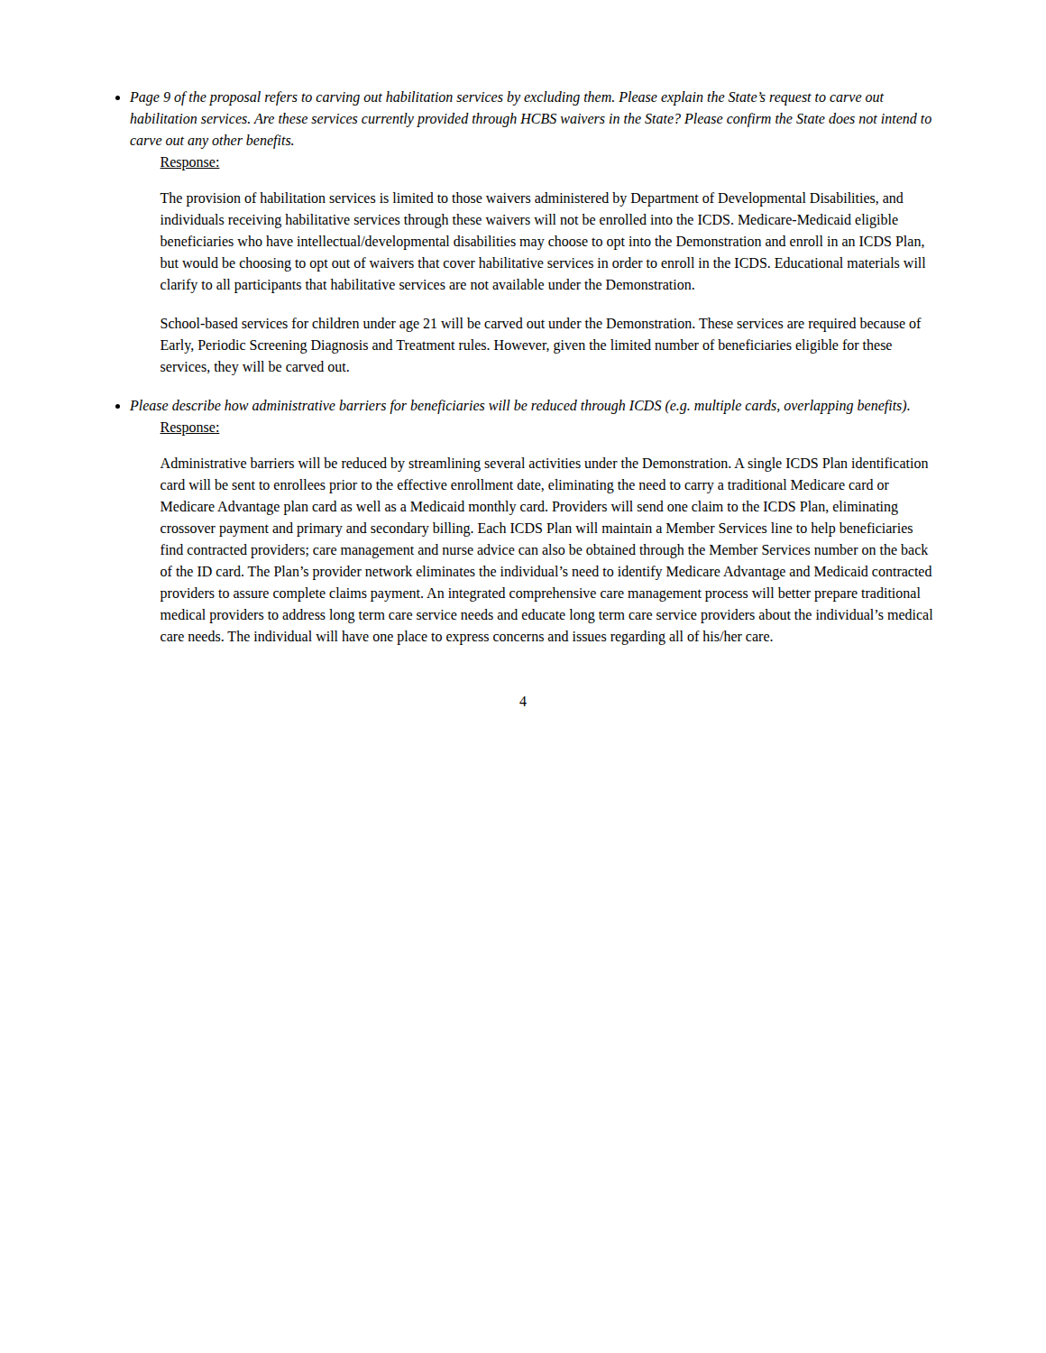Page 9 of the proposal refers to carving out habilitation services by excluding them. Please explain the State’s request to carve out habilitation services. Are these services currently provided through HCBS waivers in the State? Please confirm the State does not intend to carve out any other benefits.
Response:
The provision of habilitation services is limited to those waivers administered by Department of Developmental Disabilities, and individuals receiving habilitative services through these waivers will not be enrolled into the ICDS. Medicare-Medicaid eligible beneficiaries who have intellectual/developmental disabilities may choose to opt into the Demonstration and enroll in an ICDS Plan, but would be choosing to opt out of waivers that cover habilitative services in order to enroll in the ICDS. Educational materials will clarify to all participants that habilitative services are not available under the Demonstration.
School-based services for children under age 21 will be carved out under the Demonstration. These services are required because of Early, Periodic Screening Diagnosis and Treatment rules. However, given the limited number of beneficiaries eligible for these services, they will be carved out.
Please describe how administrative barriers for beneficiaries will be reduced through ICDS (e.g. multiple cards, overlapping benefits).
Response:
Administrative barriers will be reduced by streamlining several activities under the Demonstration. A single ICDS Plan identification card will be sent to enrollees prior to the effective enrollment date, eliminating the need to carry a traditional Medicare card or Medicare Advantage plan card as well as a Medicaid monthly card. Providers will send one claim to the ICDS Plan, eliminating crossover payment and primary and secondary billing. Each ICDS Plan will maintain a Member Services line to help beneficiaries find contracted providers; care management and nurse advice can also be obtained through the Member Services number on the back of the ID card. The Plan’s provider network eliminates the individual’s need to identify Medicare Advantage and Medicaid contracted providers to assure complete claims payment. An integrated comprehensive care management process will better prepare traditional medical providers to address long term care service needs and educate long term care service providers about the individual’s medical care needs. The individual will have one place to express concerns and issues regarding all of his/her care.
4